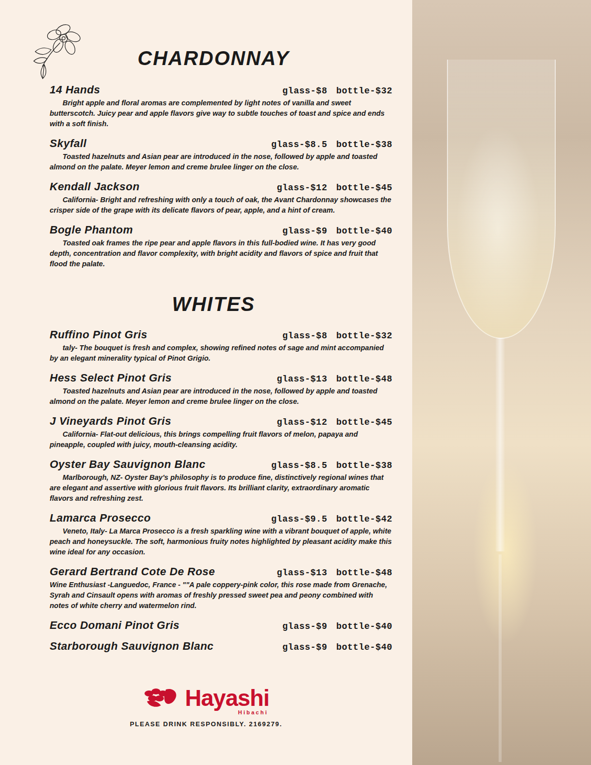CHARDONNAY
14 Hands glass-$8 bottle-$32
Bright apple and floral aromas are complemented by light notes of vanilla and sweet butterscotch. Juicy pear and apple flavors give way to subtle touches of toast and spice and ends with a soft finish.
Skyfall glass-$8.5 bottle-$38
Toasted hazelnuts and Asian pear are introduced in the nose, followed by apple and toasted almond on the palate. Meyer lemon and creme brulee linger on the close.
Kendall Jackson glass-$12 bottle-$45
California- Bright and refreshing with only a touch of oak, the Avant Chardonnay showcases the crisper side of the grape with its delicate flavors of pear, apple, and a hint of cream.
Bogle Phantom glass-$9 bottle-$40
Toasted oak frames the ripe pear and apple flavors in this full-bodied wine. It has very good depth, concentration and flavor complexity, with bright acidity and flavors of spice and fruit that flood the palate.
WHITES
Ruffino Pinot Gris glass-$8 bottle-$32
taly- The bouquet is fresh and complex, showing refined notes of sage and mint accompanied by an elegant minerality typical of Pinot Grigio.
Hess Select Pinot Gris glass-$13 bottle-$48
Toasted hazelnuts and Asian pear are introduced in the nose, followed by apple and toasted almond on the palate. Meyer lemon and creme brulee linger on the close.
J Vineyards Pinot Gris glass-$12 bottle-$45
California- Flat-out delicious, this brings compelling fruit flavors of melon, papaya and pineapple, coupled with juicy, mouth-cleansing acidity.
Oyster Bay Sauvignon Blanc glass-$8.5 bottle-$38
Marlborough, NZ- Oyster Bay's philosophy is to produce fine, distinctively regional wines that are elegant and assertive with glorious fruit flavors. Its brilliant clarity, extraordinary aromatic flavors and refreshing zest.
Lamarca Prosecco glass-$9.5 bottle-$42
Veneto, Italy- La Marca Prosecco is a fresh sparkling wine with a vibrant bouquet of apple, white peach and honeysuckle. The soft, harmonious fruity notes highlighted by pleasant acidity make this wine ideal for any occasion.
Gerard Bertrand Cote De Rose glass-$13 bottle-$48
Wine Enthusiast -Languedoc, France - ""A pale coppery-pink color, this rose made from Grenache, Syrah and Cinsault opens with aromas of freshly pressed sweet pea and peony combined with notes of white cherry and watermelon rind.
Ecco Domani Pinot Gris glass-$9 bottle-$40
Starborough Sauvignon Blanc glass-$9 bottle-$40
HayashiHibachi
Please drink responsibly. 2169279.